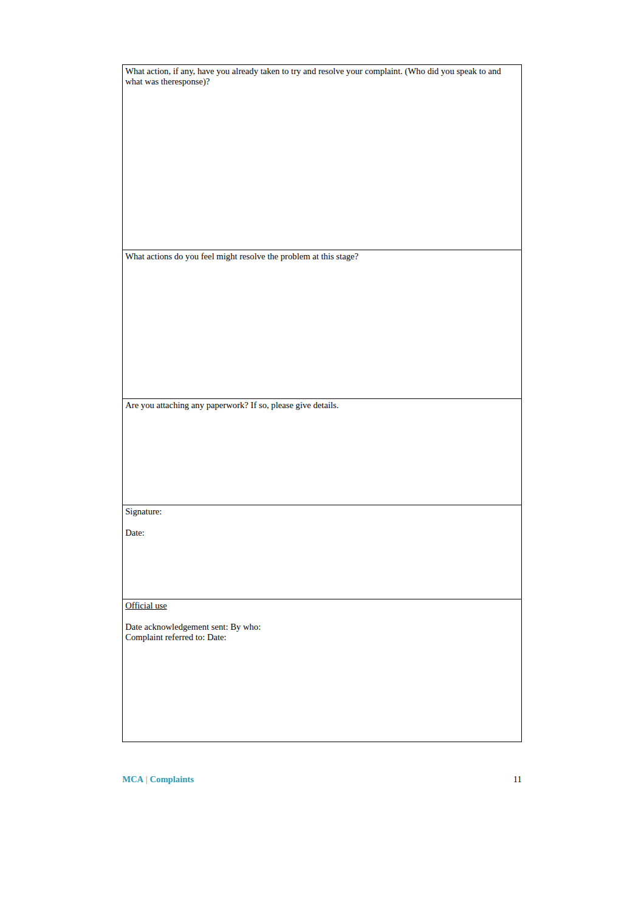| What action, if any, have you already taken to try and resolve your complaint. (Who did you speak to and what was theresponse)? |
| What actions do you feel might resolve the problem at this stage? |
| Are you attaching any paperwork? If so, please give details. |
| Signature: Date: |
| Official use Date acknowledgement sent: By who: Complaint referred to: Date: |
MCA | Complaints
11